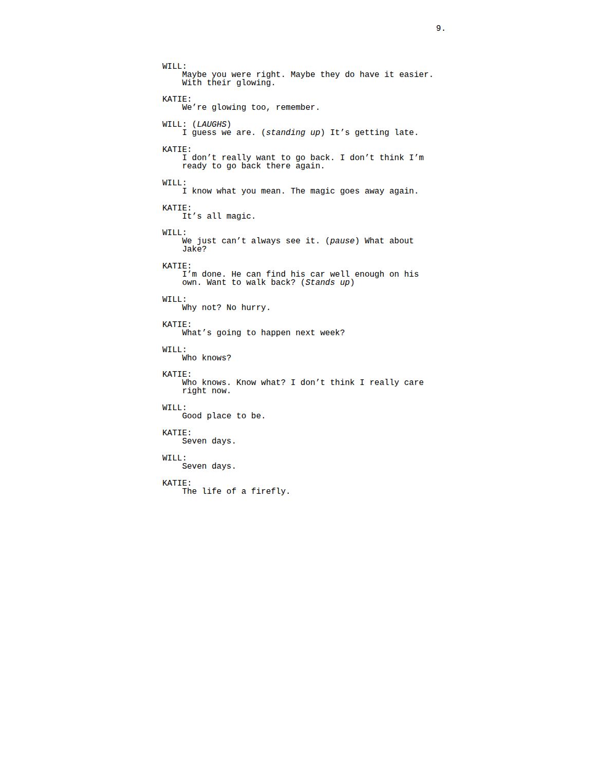9.
WILL:
Maybe you were right. Maybe they do have it easier. With their glowing.
KATIE:
We’re glowing too, remember.
WILL: (LAUGHS)
I guess we are. (standing up) It’s getting late.
KATIE:
I don’t really want to go back. I don’t think I’m ready to go back there again.
WILL:
I know what you mean. The magic goes away again.
KATIE:
It’s all magic.
WILL:
We just can’t always see it. (pause) What about Jake?
KATIE:
I’m done. He can find his car well enough on his own. Want to walk back? (Stands up)
WILL:
Why not? No hurry.
KATIE:
What’s going to happen next week?
WILL:
Who knows?
KATIE:
Who knows. Know what? I don’t think I really care right now.
WILL:
Good place to be.
KATIE:
Seven days.
WILL:
Seven days.
KATIE:
The life of a firefly.